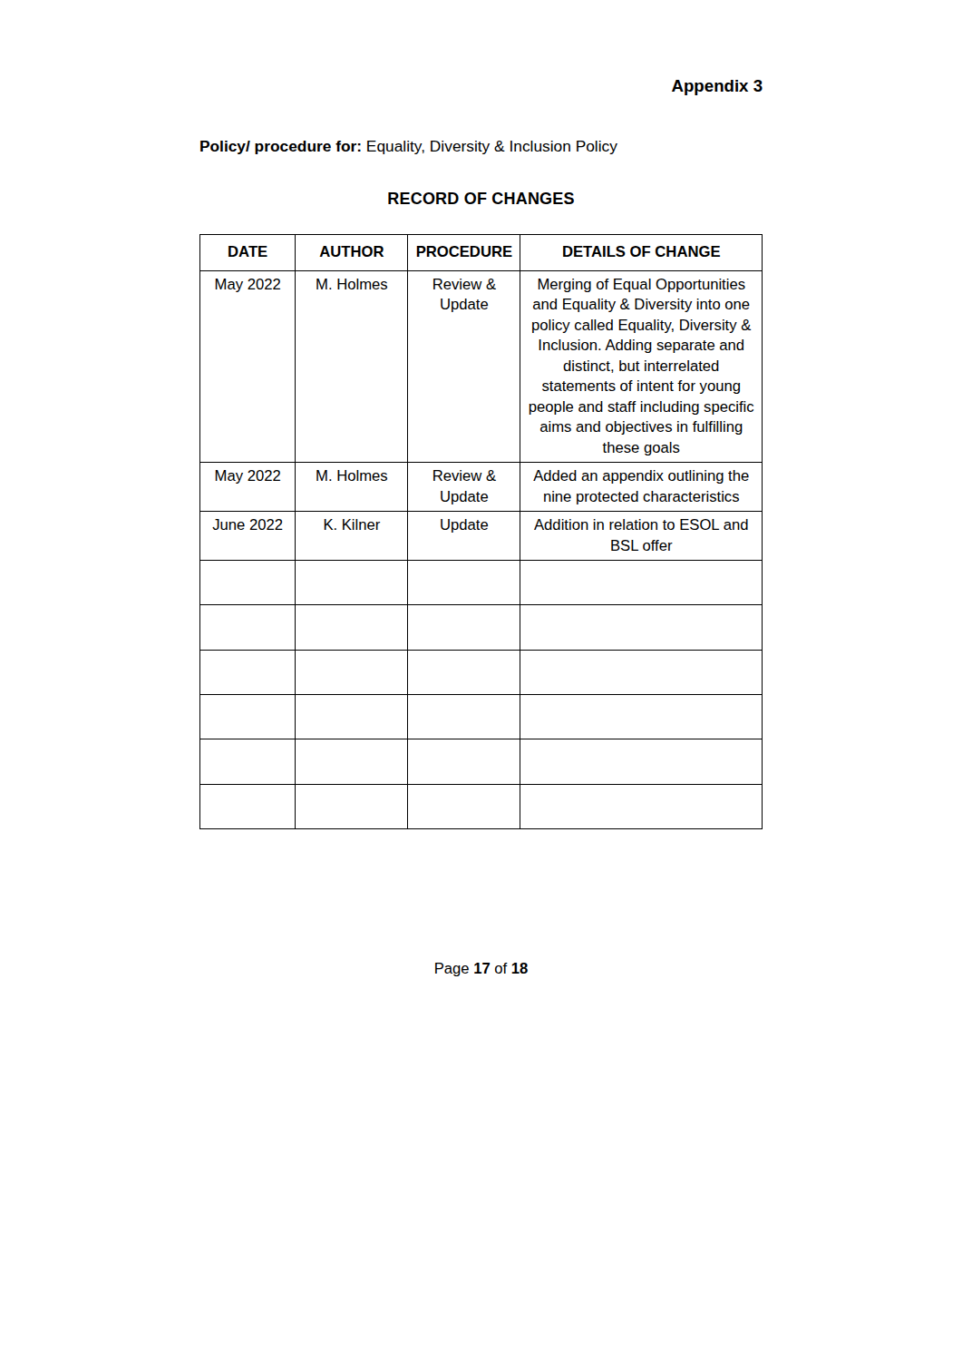Appendix 3
Policy/ procedure for: Equality, Diversity & Inclusion Policy
RECORD OF CHANGES
| DATE | AUTHOR | PROCEDURE | DETAILS OF CHANGE |
| --- | --- | --- | --- |
| May 2022 | M. Holmes | Review & Update | Merging of Equal Opportunities and Equality & Diversity into one policy called Equality, Diversity & Inclusion. Adding separate and distinct, but interrelated statements of intent for young people and staff including specific aims and objectives in fulfilling these goals |
| May 2022 | M. Holmes | Review & Update | Added an appendix outlining the nine protected characteristics |
| June 2022 | K. Kilner | Update | Addition in relation to ESOL and BSL offer |
Page 17 of 18